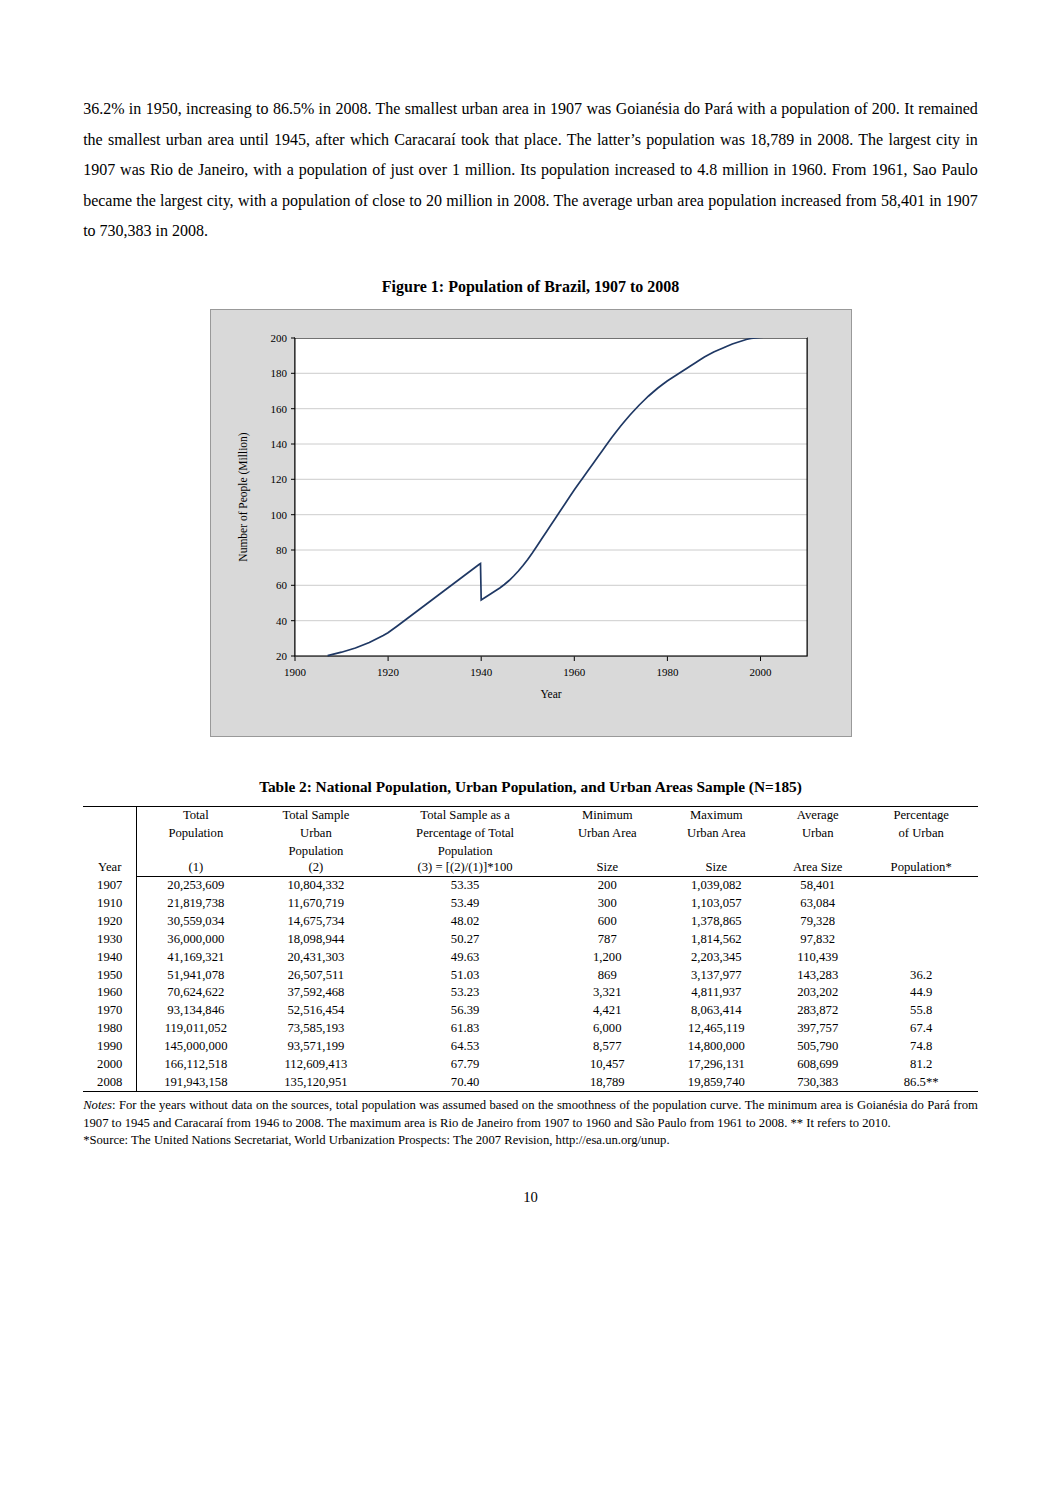36.2% in 1950, increasing to 86.5% in 2008. The smallest urban area in 1907 was Goianésia do Pará with a population of 200. It remained the smallest urban area until 1945, after which Caracaraí took that place. The latter’s population was 18,789 in 2008. The largest city in 1907 was Rio de Janeiro, with a population of just over 1 million. Its population increased to 4.8 million in 1960. From 1961, Sao Paulo became the largest city, with a population of close to 20 million in 2008. The average urban area population increased from 58,401 in 1907 to 730,383 in 2008.
Figure 1: Population of Brazil, 1907 to 2008
20 40 60 80 100 120 140 160 180 200 1900 1920 1940 1960 1980 2000 Year Number of People (Million)
Table 2: National Population, Urban Population, and Urban Areas Sample (N=185)
| Year | Total | Total Sample | Total Sample as a | Minimum | Maximum | Average | Percentage |
| --- | --- | --- | --- | --- | --- | --- | --- |
| Population | Urban | Percentage of Total | Urban Area | Urban Area | Urban | of Urban |
| (1) | Population (2) | Population (3) = [(2)/(1)]*100 | Size | Size | Area Size | Population* |
| 1907 | 20,253,609 | 10,804,332 | 53.35 | 200 | 1,039,082 | 58,401 | |
| 1910 | 21,819,738 | 11,670,719 | 53.49 | 300 | 1,103,057 | 63,084 | |
| 1920 | 30,559,034 | 14,675,734 | 48.02 | 600 | 1,378,865 | 79,328 | |
| 1930 | 36,000,000 | 18,098,944 | 50.27 | 787 | 1,814,562 | 97,832 | |
| 1940 | 41,169,321 | 20,431,303 | 49.63 | 1,200 | 2,203,345 | 110,439 | |
| 1950 | 51,941,078 | 26,507,511 | 51.03 | 869 | 3,137,977 | 143,283 | 36.2 |
| 1960 | 70,624,622 | 37,592,468 | 53.23 | 3,321 | 4,811,937 | 203,202 | 44.9 |
| 1970 | 93,134,846 | 52,516,454 | 56.39 | 4,421 | 8,063,414 | 283,872 | 55.8 |
| 1980 | 119,011,052 | 73,585,193 | 61.83 | 6,000 | 12,465,119 | 397,757 | 67.4 |
| 1990 | 145,000,000 | 93,571,199 | 64.53 | 8,577 | 14,800,000 | 505,790 | 74.8 |
| 2000 | 166,112,518 | 112,609,413 | 67.79 | 10,457 | 17,296,131 | 608,699 | 81.2 |
| 2008 | 191,943,158 | 135,120,951 | 70.40 | 18,789 | 19,859,740 | 730,383 | 86.5** |
Notes: For the years without data on the sources, total population was assumed based on the smoothness of the population curve. The minimum area is Goianésia do Pará from 1907 to 1945 and Caracaraí from 1946 to 2008. The maximum area is Rio de Janeiro from 1907 to 1960 and São Paulo from 1961 to 2008. ** It refers to 2010.
*Source: The United Nations Secretariat, World Urbanization Prospects: The 2007 Revision, http://esa.un.org/unup.
10